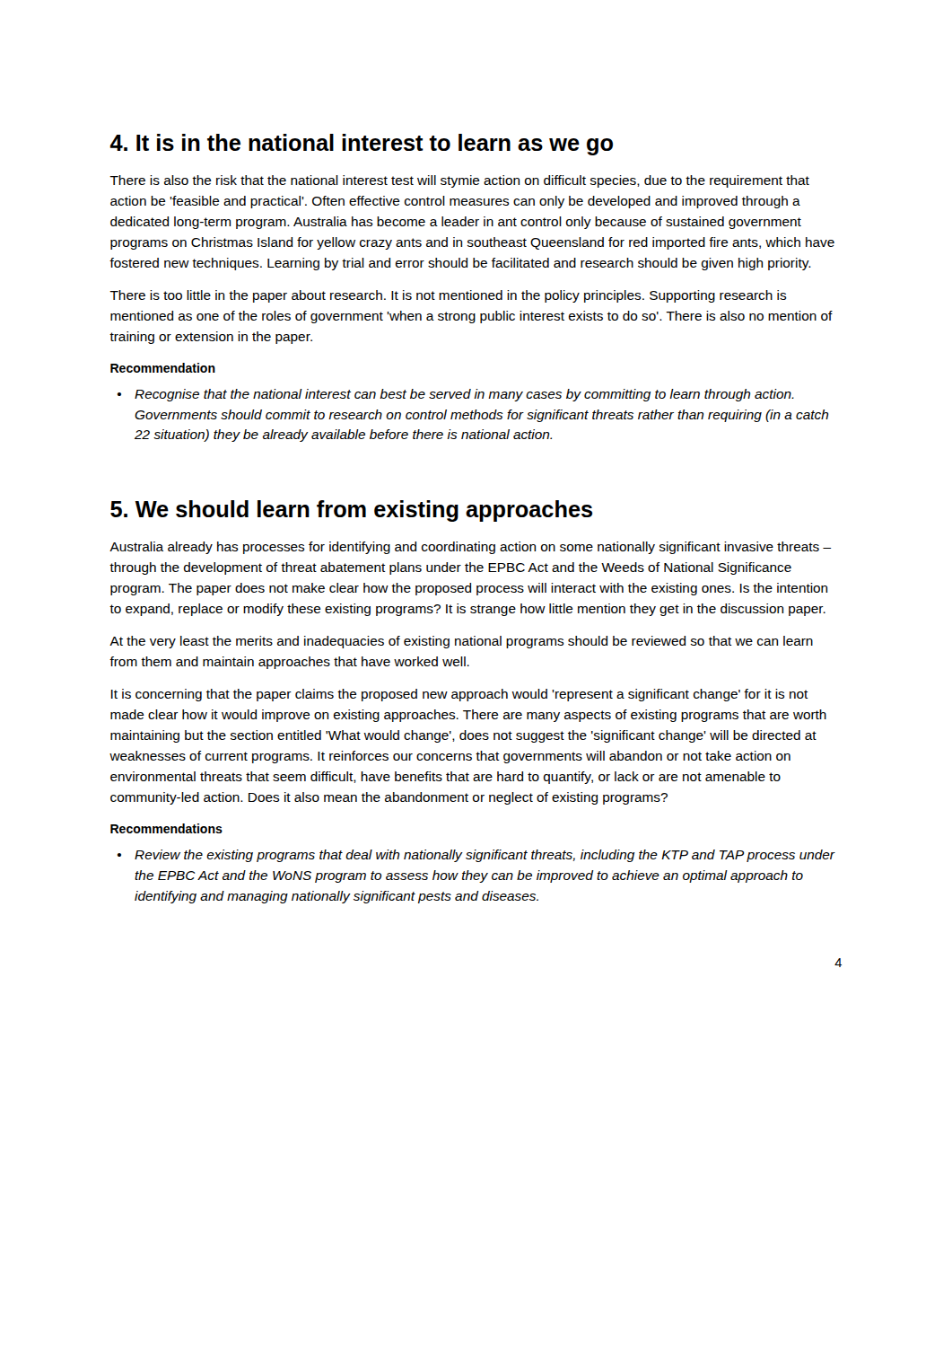4. It is in the national interest to learn as we go
There is also the risk that the national interest test will stymie action on difficult species, due to the requirement that action be 'feasible and practical'. Often effective control measures can only be developed and improved through a dedicated long-term program. Australia has become a leader in ant control only because of sustained government programs on Christmas Island for yellow crazy ants and in southeast Queensland for red imported fire ants, which have fostered new techniques. Learning by trial and error should be facilitated and research should be given high priority.
There is too little in the paper about research. It is not mentioned in the policy principles. Supporting research is mentioned as one of the roles of government 'when a strong public interest exists to do so'. There is also no mention of training or extension in the paper.
Recommendation
Recognise that the national interest can best be served in many cases by committing to learn through action. Governments should commit to research on control methods for significant threats rather than requiring (in a catch 22 situation) they be already available before there is national action.
5. We should learn from existing approaches
Australia already has processes for identifying and coordinating action on some nationally significant invasive threats – through the development of threat abatement plans under the EPBC Act and the Weeds of National Significance program. The paper does not make clear how the proposed process will interact with the existing ones. Is the intention to expand, replace or modify these existing programs? It is strange how little mention they get in the discussion paper.
At the very least the merits and inadequacies of existing national programs should be reviewed so that we can learn from them and maintain approaches that have worked well.
It is concerning that the paper claims the proposed new approach would 'represent a significant change' for it is not made clear how it would improve on existing approaches. There are many aspects of existing programs that are worth maintaining but the section entitled 'What would change', does not suggest the 'significant change' will be directed at weaknesses of current programs. It reinforces our concerns that governments will abandon or not take action on environmental threats that seem difficult, have benefits that are hard to quantify, or lack or are not amenable to community-led action. Does it also mean the abandonment or neglect of existing programs?
Recommendations
Review the existing programs that deal with nationally significant threats, including the KTP and TAP process under the EPBC Act and the WoNS program to assess how they can be improved to achieve an optimal approach to identifying and managing nationally significant pests and diseases.
4